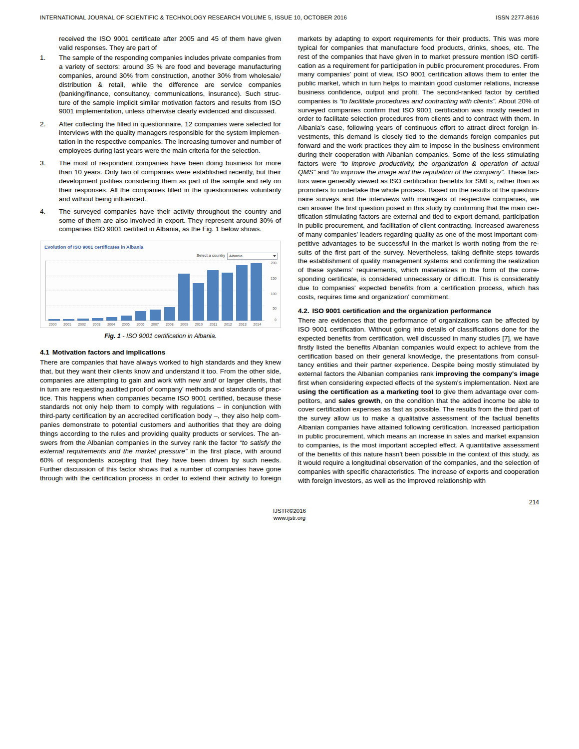INTERNATIONAL JOURNAL OF SCIENTIFIC & TECHNOLOGY RESEARCH VOLUME 5, ISSUE 10, OCTOBER 2016
ISSN 2277-8616
received the ISO 9001 certificate after 2005 and 45 of them have given valid responses. They are part of
The sample of the responding companies includes private companies from a variety of sectors: around 35 % are food and beverage manufacturing companies, around 30% from construction, another 30% from wholesale/ distribution & retail, while the difference are service companies (banking/finance, consultancy, communications, insurance). Such structure of the sample implicit similar motivation factors and results from ISO 9001 implementation, unless otherwise clearly evidenced and discussed.
After collecting the filled in questionnaire, 12 companies were selected for interviews with the quality managers responsible for the system implementation in the respective companies. The increasing turnover and number of employees during last years were the main criteria for the selection.
The most of respondent companies have been doing business for more than 10 years. Only two of companies were established recently, but their development justifies considering them as part of the sample and rely on their responses. All the companies filled in the questionnaires voluntarily and without being influenced.
The surveyed companies have their activity throughout the country and some of them are also involved in export. They represent around 30% of companies ISO 9001 certified in Albania, as the Fig. 1 below shows.
Evolution of ISO 9001 certificates in Albania
Select a country Albania
200 150 100 50 0
200020012002200320042005200620072008200920102011201220132014
Fig. 1 - ISO 9001 certification in Albania.
4.1 Motivation factors and implications
There are companies that have always worked to high standards and they knew that, but they want their clients know and understand it too. From the other side, companies are attempting to gain and work with new and/ or larger clients, that in turn are requesting audited proof of company' methods and standards of practice. This happens when companies became ISO 9001 certified, because these standards not only help them to comply with regulations – in conjunction with third-party certification by an accredited certification body –, they also help companies demonstrate to potential customers and authorities that they are doing things according to the rules and providing quality products or services. The answers from the Albanian companies in the survey rank the factor “to satisfy the external requirements and the market pressure” in the first place, with around 60% of respondents accepting that they have been driven by such needs. Further discussion of this factor shows that a number of companies have gone through with the certification process in order to extend their activity to foreign markets by adapting to export requirements for their products. This was more typical for companies that manufacture food products, drinks, shoes, etc. The rest of the companies that have given in to market pressure mention ISO certification as a requirement for participation in public procurement procedures. From many companies' point of view, ISO 9001 certification allows them to enter the public market, which in turn helps to maintain good customer relations, increase business confidence, output and profit. The second-ranked factor by certified companies is “to facilitate procedures and contracting with clients”. About 20% of surveyed companies confirm that ISO 9001 certification was mostly needed in order to facilitate selection procedures from clients and to contract with them. In Albania's case, following years of continuous effort to attract direct foreign investments, this demand is closely tied to the demands foreign companies put forward and the work practices they aim to impose in the business environment during their cooperation with Albanian companies. Some of the less stimulating factors were “to improve productivity, the organization & operation of actual QMS” and “to improve the image and the reputation of the company”. These factors were generally viewed as ISO certification benefits for SMEs, rather than as promoters to undertake the whole process. Based on the results of the questionnaire surveys and the interviews with managers of respective companies, we can answer the first question posed in this study by confirming that the main certification stimulating factors are external and tied to export demand, participation in public procurement, and facilitation of client contracting. Increased awareness of many companies' leaders regarding quality as one of the most important competitive advantages to be successful in the market is worth noting from the results of the first part of the survey. Nevertheless, taking definite steps towards the establishment of quality management systems and confirming the realization of these systems' requirements, which materializes in the form of the corresponding certificate, is considered unnecessary or difficult. This is considerably due to companies' expected benefits from a certification process, which has costs, requires time and organization' commitment.
4.2. ISO 9001 certification and the organization performance
There are evidences that the performance of organizations can be affected by ISO 9001 certification. Without going into details of classifications done for the expected benefits from certification, well discussed in many studies [7], we have firstly listed the benefits Albanian companies would expect to achieve from the certification based on their general knowledge, the presentations from consultancy entities and their partner experience. Despite being mostly stimulated by external factors the Albanian companies rank improving the company's image first when considering expected effects of the system's implementation. Next are using the certification as a marketing tool to give them advantage over competitors, and sales growth, on the condition that the added income be able to cover certification expenses as fast as possible. The results from the third part of the survey allow us to make a qualitative assessment of the factual benefits Albanian companies have attained following certification. Increased participation in public procurement, which means an increase in sales and market expansion to companies, is the most important accepted effect. A quantitative assessment of the benefits of this nature hasn't been possible in the context of this study, as it would require a longitudinal observation of the companies, and the selection of companies with specific characteristics. The increase of exports and cooperation with foreign investors, as well as the improved relationship with
214
IJSTR©2016
www.ijstr.org